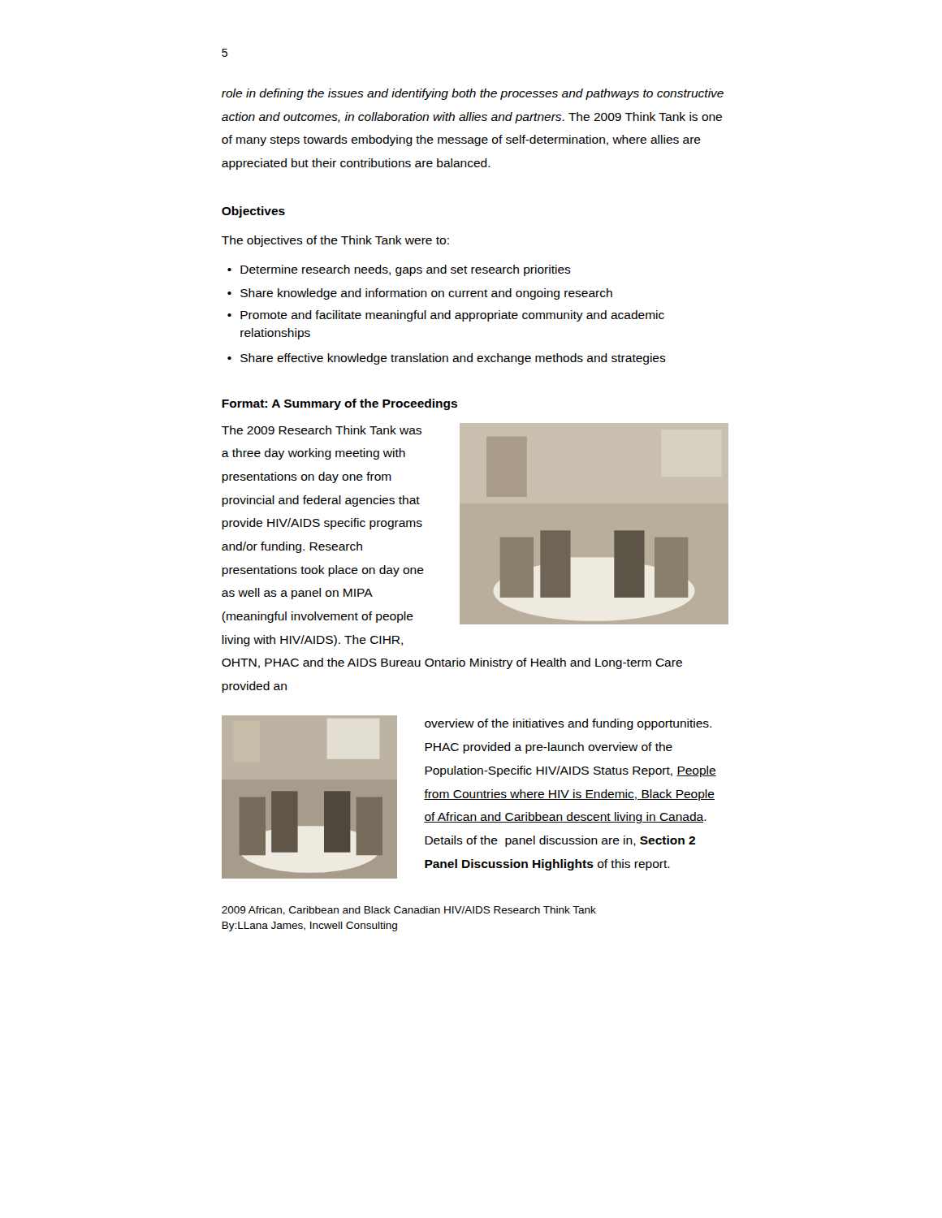5
role in defining the issues and identifying both the processes and pathways to constructive action and outcomes, in collaboration with allies and partners. The 2009 Think Tank is one of many steps towards embodying the message of self-determination, where allies are appreciated but their contributions are balanced.
Objectives
The objectives of the Think Tank were to:
Determine research needs, gaps and set research priorities
Share knowledge and information on current and ongoing research
Promote and facilitate meaningful and appropriate community and academic relationships
Share effective knowledge translation and exchange methods and strategies
Format: A Summary of the Proceedings
The 2009 Research Think Tank was a three day working meeting with presentations on day one from provincial and federal agencies that provide HIV/AIDS specific programs and/or funding. Research presentations took place on day one as well as a panel on MIPA (meaningful involvement of people living with HIV/AIDS). The CIHR, OHTN, PHAC and the AIDS Bureau Ontario Ministry of Health and Long-term Care provided an
overview of the initiatives and funding opportunities. PHAC provided a pre-launch overview of the Population-Specific HIV/AIDS Status Report, People from Countries where HIV is Endemic, Black People of African and Caribbean descent living in Canada. Details of the panel discussion are in, Section 2 Panel Discussion Highlights of this report.
2009 African, Caribbean and Black Canadian HIV/AIDS Research Think Tank
By:LLana James, Incwell Consulting